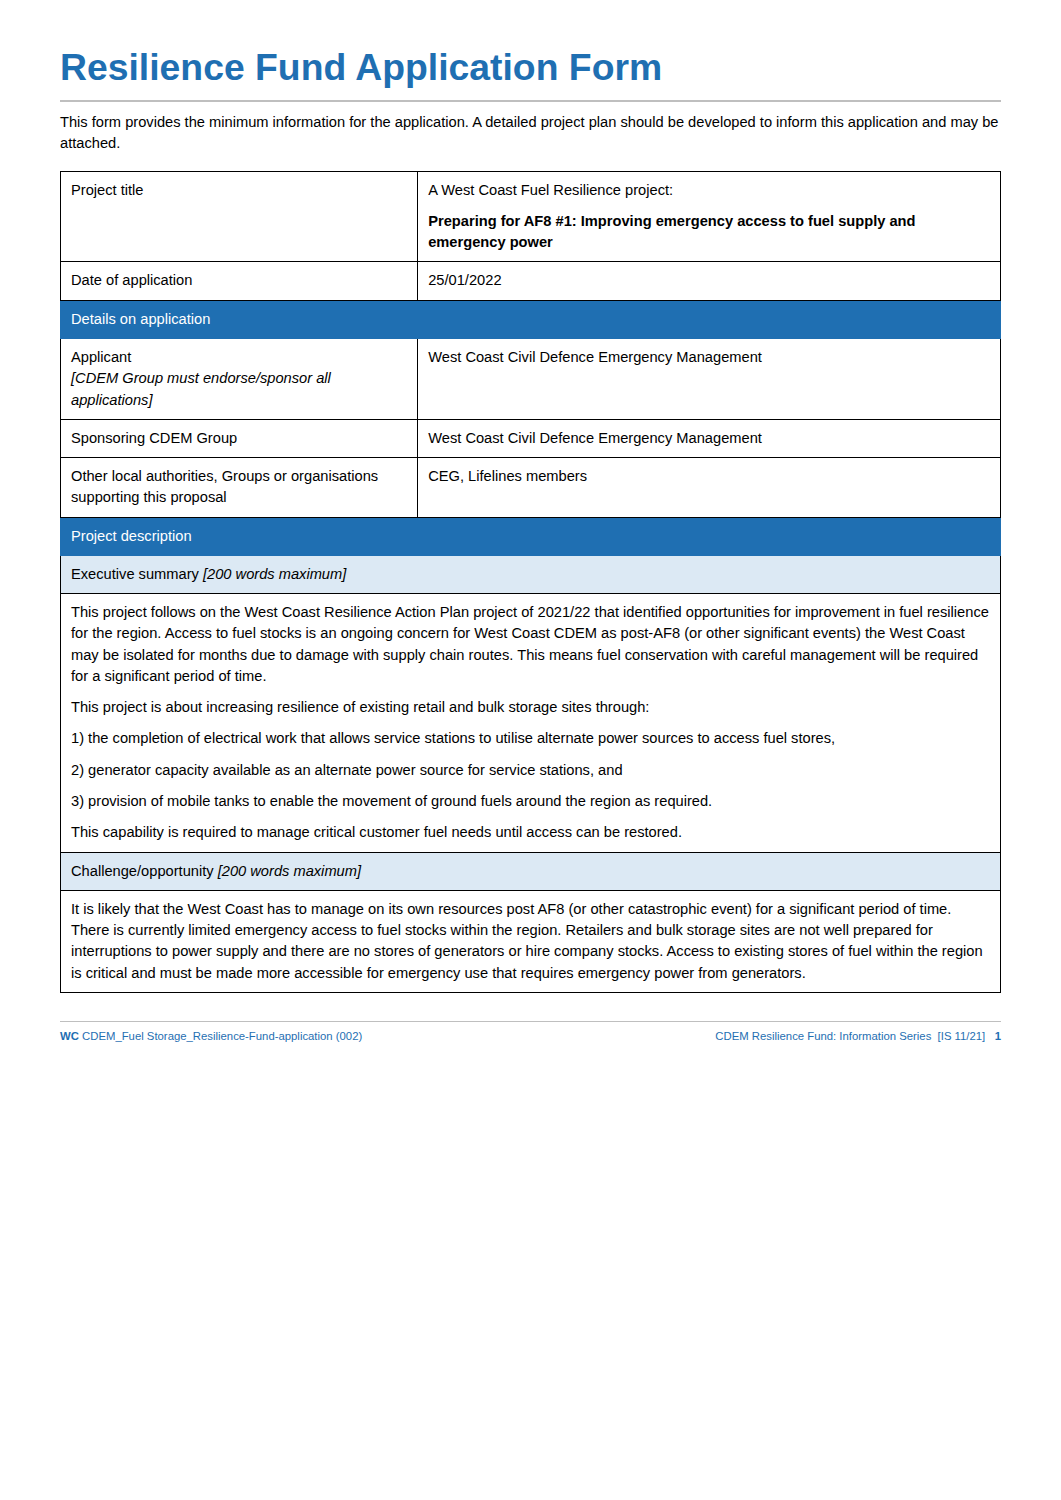Resilience Fund Application Form
This form provides the minimum information for the application. A detailed project plan should be developed to inform this application and may be attached.
| Project title | A West Coast Fuel Resilience project: Preparing for AF8 #1: Improving emergency access to fuel supply and emergency power |
| Date of application | 25/01/2022 |
| Details on application |
| Applicant [CDEM Group must endorse/sponsor all applications] | West Coast Civil Defence Emergency Management |
| Sponsoring CDEM Group | West Coast Civil Defence Emergency Management |
| Other local authorities, Groups or organisations supporting this proposal | CEG, Lifelines members |
| Project description |
| Executive summary [200 words maximum] |
| This project follows on the West Coast Resilience Action Plan project of 2021/22 that identified opportunities for improvement in fuel resilience for the region. Access to fuel stocks is an ongoing concern for West Coast CDEM as post-AF8 (or other significant events) the West Coast may be isolated for months due to damage with supply chain routes. This means fuel conservation with careful management will be required for a significant period of time. This project is about increasing resilience of existing retail and bulk storage sites through: 1) the completion of electrical work that allows service stations to utilise alternate power sources to access fuel stores, 2) generator capacity available as an alternate power source for service stations, and 3) provision of mobile tanks to enable the movement of ground fuels around the region as required. This capability is required to manage critical customer fuel needs until access can be restored. |
| Challenge/opportunity [200 words maximum] |
| It is likely that the West Coast has to manage on its own resources post AF8 (or other catastrophic event) for a significant period of time. There is currently limited emergency access to fuel stocks within the region. Retailers and bulk storage sites are not well prepared for interruptions to power supply and there are no stores of generators or hire company stocks. Access to existing stores of fuel within the region is critical and must be made more accessible for emergency use that requires emergency power from generators. |
WC CDEM_Fuel Storage_Resilience-Fund-application (002)
CDEM Resilience Fund: Information Series [IS 11/21] 1